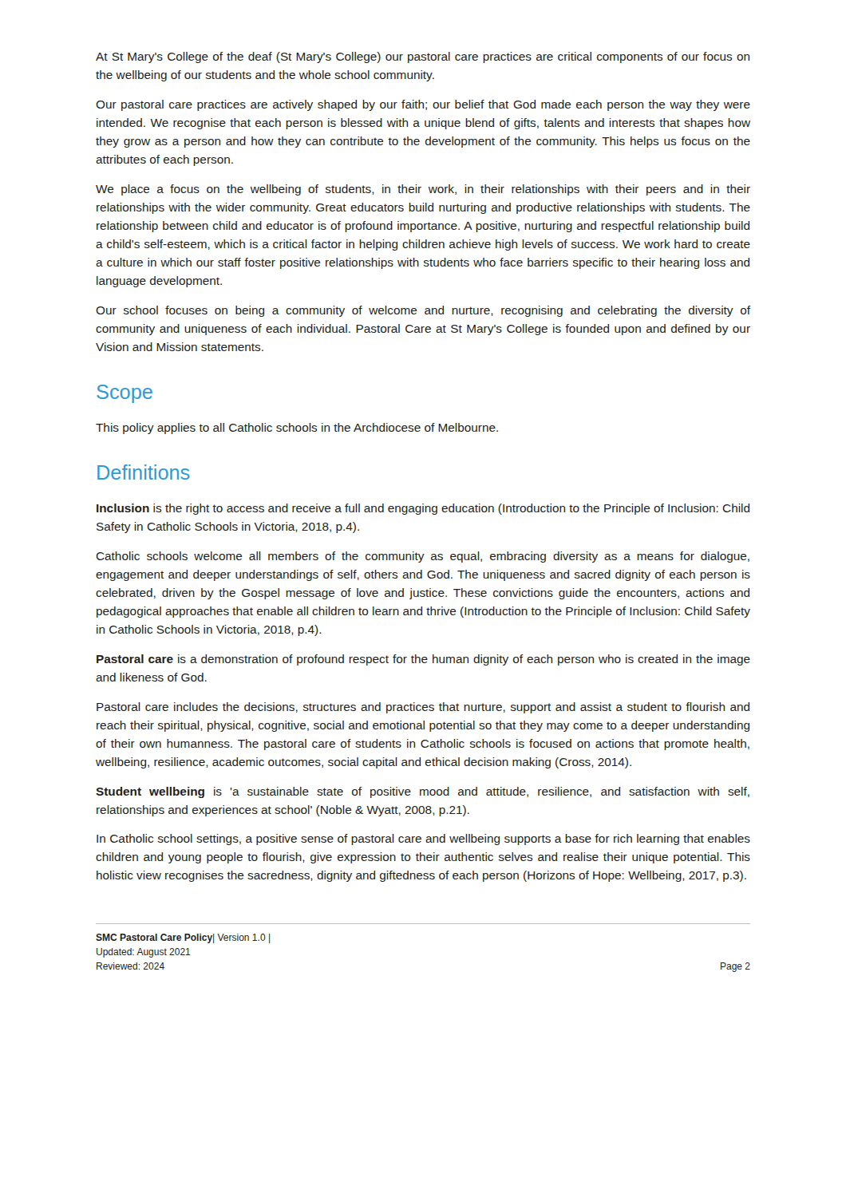At St Mary's College of the deaf (St Mary's College) our pastoral care practices are critical components of our focus on the wellbeing of our students and the whole school community.
Our pastoral care practices are actively shaped by our faith; our belief that God made each person the way they were intended. We recognise that each person is blessed with a unique blend of gifts, talents and interests that shapes how they grow as a person and how they can contribute to the development of the community. This helps us focus on the attributes of each person.
We place a focus on the wellbeing of students, in their work, in their relationships with their peers and in their relationships with the wider community. Great educators build nurturing and productive relationships with students. The relationship between child and educator is of profound importance. A positive, nurturing and respectful relationship build a child's self-esteem, which is a critical factor in helping children achieve high levels of success. We work hard to create a culture in which our staff foster positive relationships with students who face barriers specific to their hearing loss and language development.
Our school focuses on being a community of welcome and nurture, recognising and celebrating the diversity of community and uniqueness of each individual. Pastoral Care at St Mary's College is founded upon and defined by our Vision and Mission statements.
Scope
This policy applies to all Catholic schools in the Archdiocese of Melbourne.
Definitions
Inclusion is the right to access and receive a full and engaging education (Introduction to the Principle of Inclusion: Child Safety in Catholic Schools in Victoria, 2018, p.4).
Catholic schools welcome all members of the community as equal, embracing diversity as a means for dialogue, engagement and deeper understandings of self, others and God. The uniqueness and sacred dignity of each person is celebrated, driven by the Gospel message of love and justice. These convictions guide the encounters, actions and pedagogical approaches that enable all children to learn and thrive (Introduction to the Principle of Inclusion: Child Safety in Catholic Schools in Victoria, 2018, p.4).
Pastoral care is a demonstration of profound respect for the human dignity of each person who is created in the image and likeness of God.
Pastoral care includes the decisions, structures and practices that nurture, support and assist a student to flourish and reach their spiritual, physical, cognitive, social and emotional potential so that they may come to a deeper understanding of their own humanness. The pastoral care of students in Catholic schools is focused on actions that promote health, wellbeing, resilience, academic outcomes, social capital and ethical decision making (Cross, 2014).
Student wellbeing is 'a sustainable state of positive mood and attitude, resilience, and satisfaction with self, relationships and experiences at school' (Noble & Wyatt, 2008, p.21).
In Catholic school settings, a positive sense of pastoral care and wellbeing supports a base for rich learning that enables children and young people to flourish, give expression to their authentic selves and realise their unique potential. This holistic view recognises the sacredness, dignity and giftedness of each person (Horizons of Hope: Wellbeing, 2017, p.3).
SMC Pastoral Care Policy| Version 1.0 |
Updated: August 2021
Reviewed: 2024
Page 2